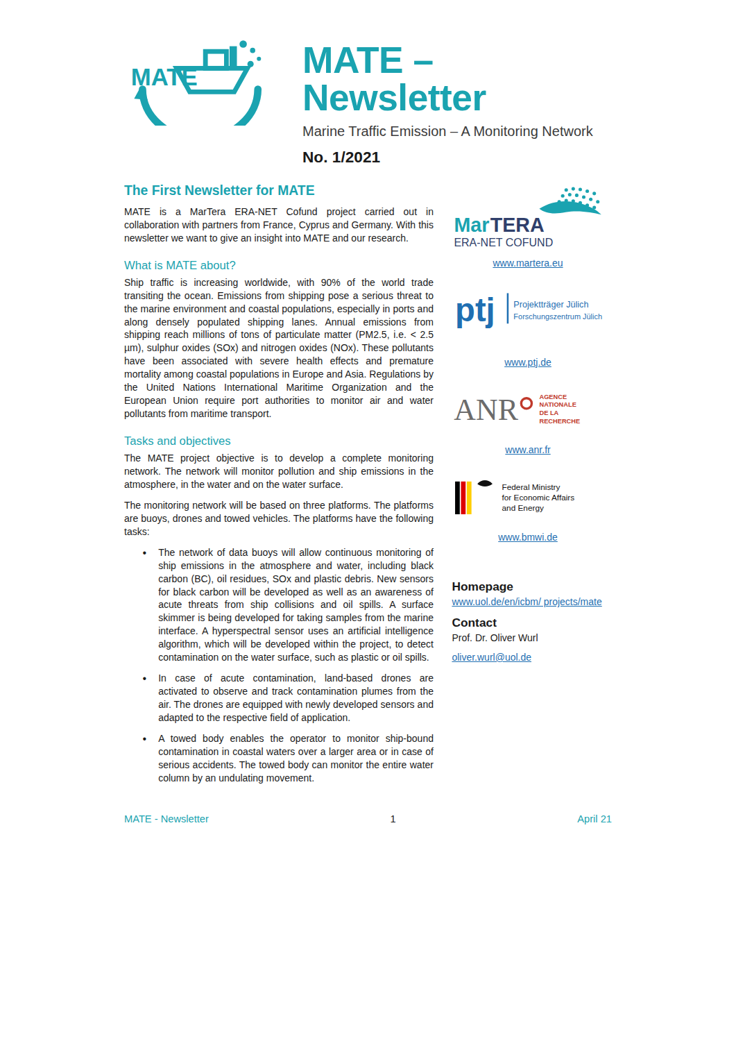MATE
MATE – Newsletter
Marine Traffic Emission – A Monitoring Network
No. 1/2021
The First Newsletter for MATE
MATE is a MarTera ERA-NET Cofund project carried out in collaboration with partners from France, Cyprus and Germany. With this newsletter we want to give an insight into MATE and our research.
What is MATE about?
Ship traffic is increasing worldwide, with 90% of the world trade transiting the ocean. Emissions from shipping pose a serious threat to the marine environment and coastal populations, especially in ports and along densely populated shipping lanes. Annual emissions from shipping reach millions of tons of particulate matter (PM2.5, i.e. < 2.5 µm), sulphur oxides (SOx) and nitrogen oxides (NOx). These pollutants have been associated with severe health effects and premature mortality among coastal populations in Europe and Asia. Regulations by the United Nations International Maritime Organization and the European Union require port authorities to monitor air and water pollutants from maritime transport.
Tasks and objectives
The MATE project objective is to develop a complete monitoring network. The network will monitor pollution and ship emissions in the atmosphere, in the water and on the water surface.
The monitoring network will be based on three platforms. The platforms are buoys, drones and towed vehicles. The platforms have the following tasks:
The network of data buoys will allow continuous monitoring of ship emissions in the atmosphere and water, including black carbon (BC), oil residues, SOx and plastic debris. New sensors for black carbon will be developed as well as an awareness of acute threats from ship collisions and oil spills. A surface skimmer is being developed for taking samples from the marine interface. A hyperspectral sensor uses an artificial intelligence algorithm, which will be developed within the project, to detect contamination on the water surface, such as plastic or oil spills.
In case of acute contamination, land-based drones are activated to observe and track contamination plumes from the air. The drones are equipped with newly developed sensors and adapted to the respective field of application.
A towed body enables the operator to monitor ship-bound contamination in coastal waters over a larger area or in case of serious accidents. The towed body can monitor the entire water column by an undulating movement.
Mar TERA ERA-NET COFUND www.martera.eu
ptj Projektträger Jülich Forschungszentrum Jülich www.ptj.de
ANR AGENCE NATIONALE DE LA RECHERCHE www.anr.fr
Federal Ministry for Economic Affairs and Energy www.bmwi.de
Homepage
www.uol.de/en/icbm/ projects/mate
Contact
Prof. Dr. Oliver Wurl
oliver.wurl@uol.de
MATE - Newsletter
1
April 21